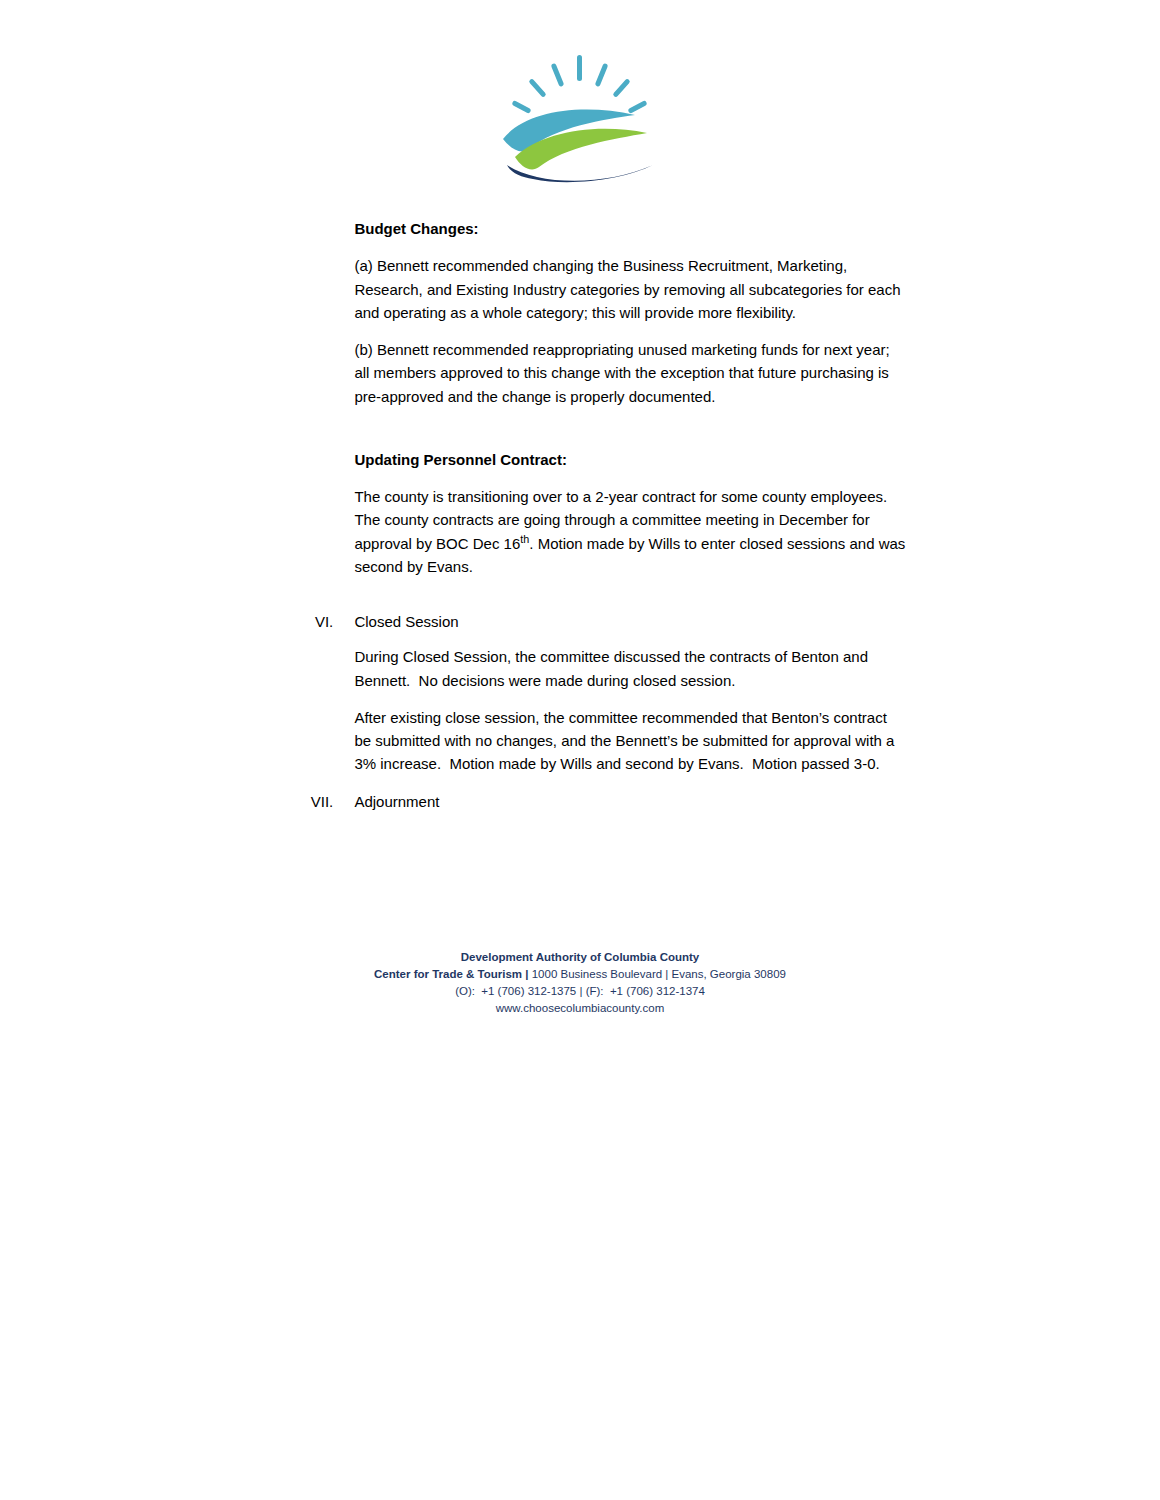Budget Changes:
(a) Bennett recommended changing the Business Recruitment, Marketing, Research, and Existing Industry categories by removing all subcategories for each and operating as a whole category; this will provide more flexibility.
(b) Bennett recommended reappropriating unused marketing funds for next year; all members approved to this change with the exception that future purchasing is pre-approved and the change is properly documented.
Updating Personnel Contract:
The county is transitioning over to a 2-year contract for some county employees. The county contracts are going through a committee meeting in December for approval by BOC Dec 16th. Motion made by Wills to enter closed sessions and was second by Evans.
VI. Closed Session
During Closed Session, the committee discussed the contracts of Benton and Bennett. No decisions were made during closed session.
After existing close session, the committee recommended that Benton’s contract be submitted with no changes, and the Bennett’s be submitted for approval with a 3% increase. Motion made by Wills and second by Evans. Motion passed 3-0.
VII. Adjournment
Development Authority of Columbia County
Center for Trade & Tourism | 1000 Business Boulevard | Evans, Georgia 30809
(O): +1 (706) 312-1375 | (F): +1 (706) 312-1374
www.choosecolumbiacounty.com